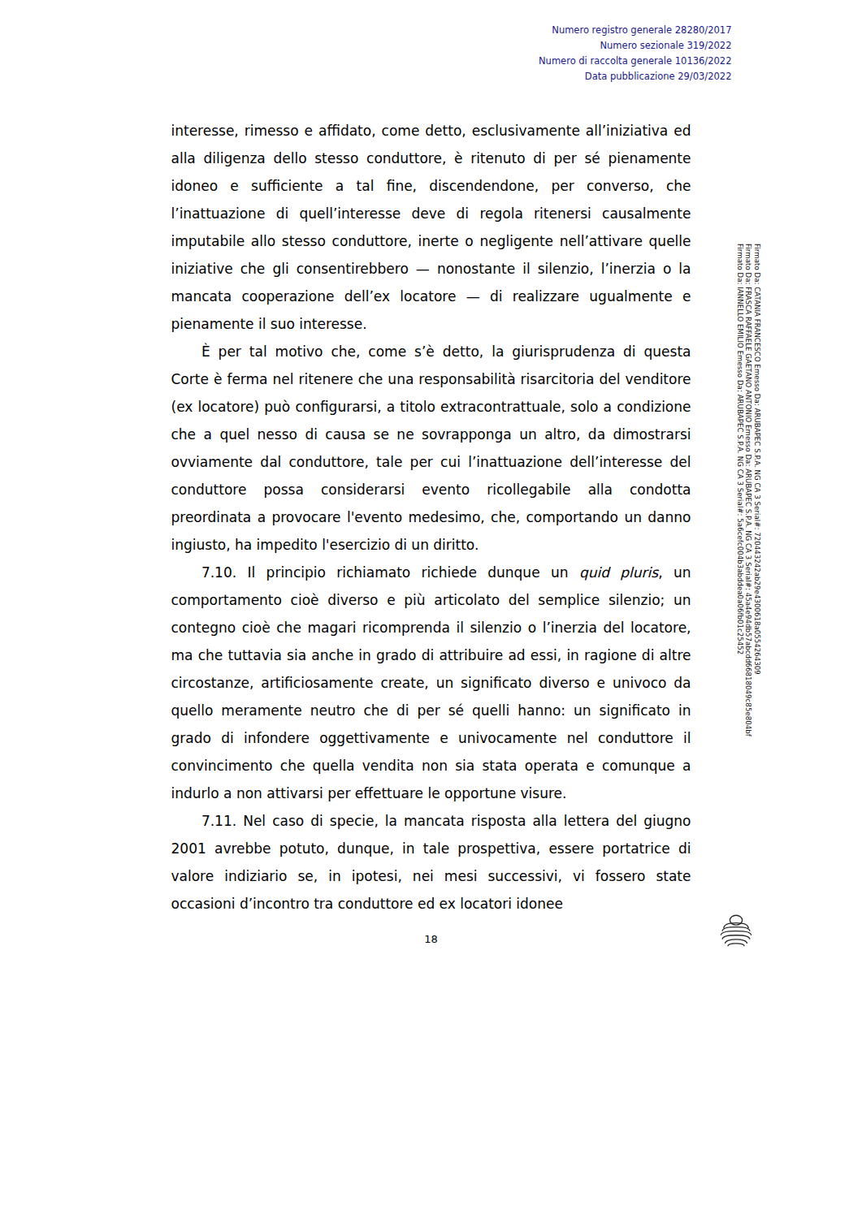Numero registro generale 28280/2017
Numero sezionale 319/2022
Numero di raccolta generale 10136/2022
Data pubblicazione 29/03/2022
interesse, rimesso e affidato, come detto, esclusivamente all’iniziativa ed alla diligenza dello stesso conduttore, è ritenuto di per sé pienamente idoneo e sufficiente a tal fine, discendendone, per converso, che l’inattuazione di quell’interesse deve di regola ritenersi causalmente imputabile allo stesso conduttore, inerte o negligente nell’attivare quelle iniziative che gli consentirebbero — nonostante il silenzio, l’inerzia o la mancata cooperazione dell’ex locatore — di realizzare ugualmente e pienamente il suo interesse.
È per tal motivo che, come s’è detto, la giurisprudenza di questa Corte è ferma nel ritenere che una responsabilità risarcitoria del venditore (ex locatore) può configurarsi, a titolo extracontrattuale, solo a condizione che a quel nesso di causa se ne sovrapponga un altro, da dimostrarsi ovviamente dal conduttore, tale per cui l’inattuazione dell’interesse del conduttore possa considerarsi evento ricollegabile alla condotta preordinata a provocare l'evento medesimo, che, comportando un danno ingiusto, ha impedito l'esercizio di un diritto.
7.10. Il principio richiamato richiede dunque un quid pluris, un comportamento cioè diverso e più articolato del semplice silenzio; un contegno cioè che magari ricomprenda il silenzio o l’inerzia del locatore, ma che tuttavia sia anche in grado di attribuire ad essi, in ragione di altre circostanze, artificiosamente create, un significato diverso e univoco da quello meramente neutro che di per sé quelli hanno: un significato in grado di infondere oggettivamente e univocamente nel conduttore il convincimento che quella vendita non sia stata operata e comunque a indurlo a non attivarsi per effettuare le opportune visure.
7.11. Nel caso di specie, la mancata risposta alla lettera del giugno 2001 avrebbe potuto, dunque, in tale prospettiva, essere portatrice di valore indiziario se, in ipotesi, nei mesi successivi, vi fossero state occasioni d’incontro tra conduttore ed ex locatori idonee
Firmato Da: CATANIA FRANCESCO Emesso Da: ARUBAPEC S.P.A. NG CA 3 Serial#: 720443242ab29e4300618a0554264309 Firmato Da: FRASCA RAFFAELE GAETANO ANTONIO Emesso Da: ARUBAPEC S.P.A. NG CA 3 Serial#: 45a4e94db57abcdd66818049c85e804bf Firmato Da: IANNELLO EMILIO Emesso Da: ARUBAPEC S.P.A. NG CA 3 Serial#: 5a6cefc004b3abddea0a06fb01c25452
18